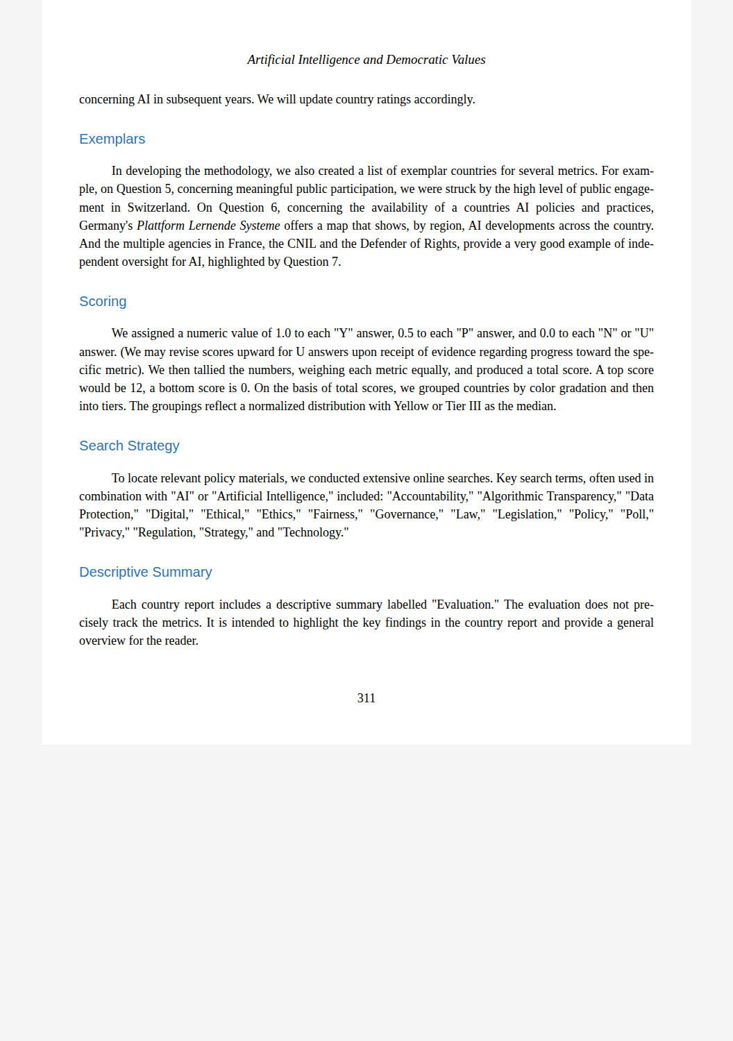Artificial Intelligence and Democratic Values
concerning AI in subsequent years. We will update country ratings accordingly.
Exemplars
In developing the methodology, we also created a list of exemplar countries for several metrics. For example, on Question 5, concerning meaningful public participation, we were struck by the high level of public engagement in Switzerland. On Question 6, concerning the availability of a countries AI policies and practices, Germany's Plattform Lernende Systeme offers a map that shows, by region, AI developments across the country. And the multiple agencies in France, the CNIL and the Defender of Rights, provide a very good example of independent oversight for AI, highlighted by Question 7.
Scoring
We assigned a numeric value of 1.0 to each "Y" answer, 0.5 to each "P" answer, and 0.0 to each "N" or "U" answer. (We may revise scores upward for U answers upon receipt of evidence regarding progress toward the specific metric). We then tallied the numbers, weighing each metric equally, and produced a total score. A top score would be 12, a bottom score is 0. On the basis of total scores, we grouped countries by color gradation and then into tiers. The groupings reflect a normalized distribution with Yellow or Tier III as the median.
Search Strategy
To locate relevant policy materials, we conducted extensive online searches. Key search terms, often used in combination with "AI" or "Artificial Intelligence," included: "Accountability," "Algorithmic Transparency," "Data Protection," "Digital," "Ethical," "Ethics," "Fairness," "Governance," "Law," "Legislation," "Policy," "Poll," "Privacy," "Regulation, "Strategy," and "Technology."
Descriptive Summary
Each country report includes a descriptive summary labelled "Evaluation." The evaluation does not precisely track the metrics. It is intended to highlight the key findings in the country report and provide a general overview for the reader.
311